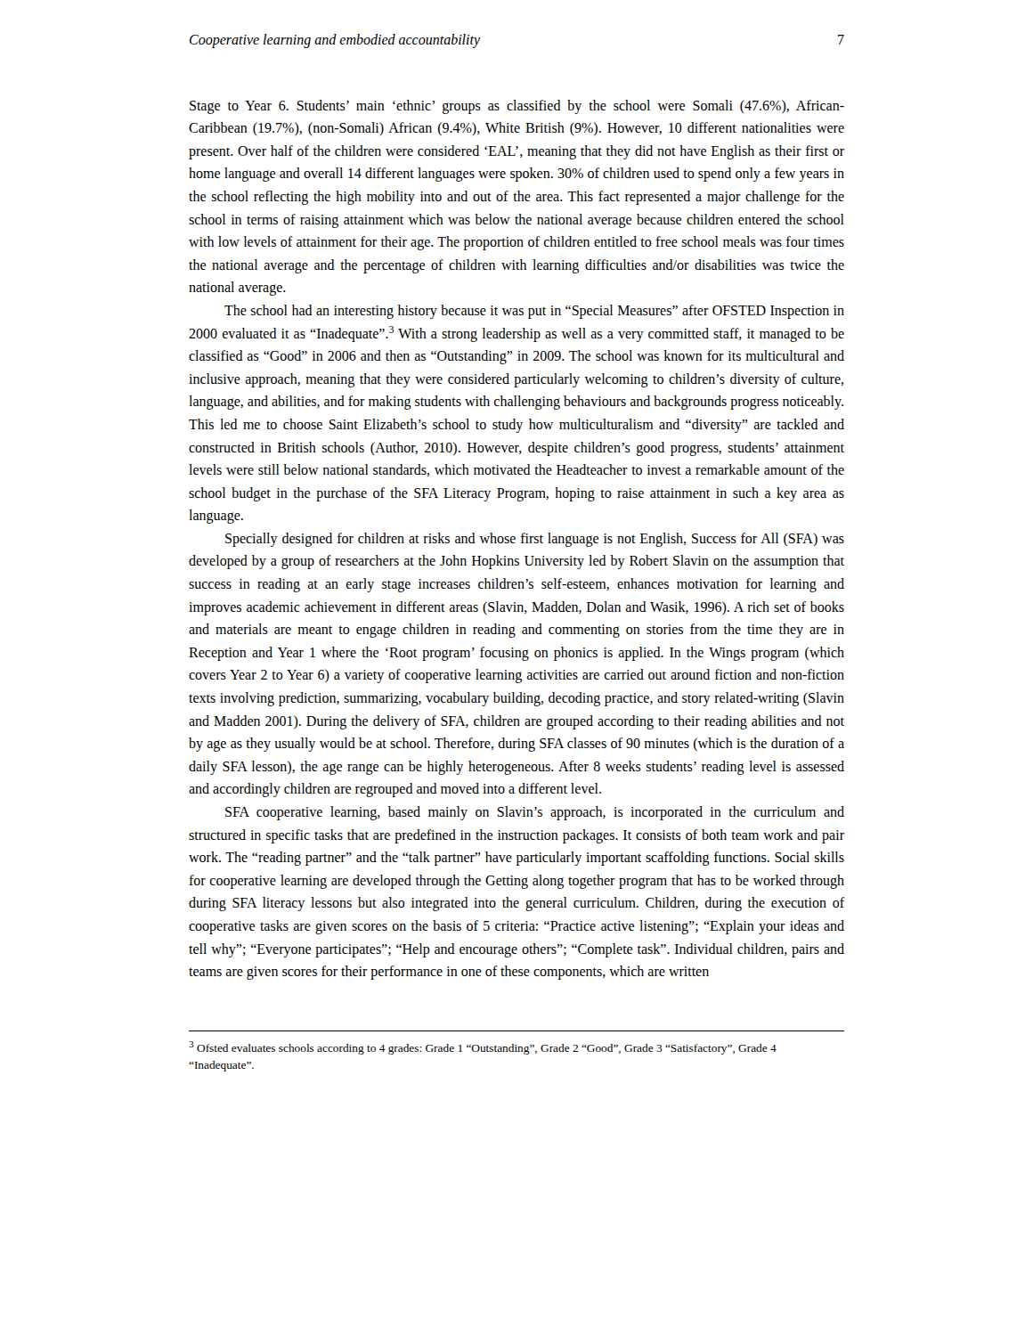Cooperative learning and embodied accountability 7
Stage to Year 6. Students’ main ‘ethnic’ groups as classified by the school were Somali (47.6%), African-Caribbean (19.7%), (non-Somali) African (9.4%), White British (9%). However, 10 different nationalities were present. Over half of the children were considered ‘EAL’, meaning that they did not have English as their first or home language and overall 14 different languages were spoken. 30% of children used to spend only a few years in the school reflecting the high mobility into and out of the area. This fact represented a major challenge for the school in terms of raising attainment which was below the national average because children entered the school with low levels of attainment for their age. The proportion of children entitled to free school meals was four times the national average and the percentage of children with learning difficulties and/or disabilities was twice the national average.
The school had an interesting history because it was put in “Special Measures” after OFSTED Inspection in 2000 evaluated it as “Inadequate”.3 With a strong leadership as well as a very committed staff, it managed to be classified as “Good” in 2006 and then as “Outstanding” in 2009. The school was known for its multicultural and inclusive approach, meaning that they were considered particularly welcoming to children’s diversity of culture, language, and abilities, and for making students with challenging behaviours and backgrounds progress noticeably. This led me to choose Saint Elizabeth’s school to study how multiculturalism and “diversity” are tackled and constructed in British schools (Author, 2010). However, despite children’s good progress, students’ attainment levels were still below national standards, which motivated the Headteacher to invest a remarkable amount of the school budget in the purchase of the SFA Literacy Program, hoping to raise attainment in such a key area as language.
Specially designed for children at risks and whose first language is not English, Success for All (SFA) was developed by a group of researchers at the John Hopkins University led by Robert Slavin on the assumption that success in reading at an early stage increases children’s self-esteem, enhances motivation for learning and improves academic achievement in different areas (Slavin, Madden, Dolan and Wasik, 1996). A rich set of books and materials are meant to engage children in reading and commenting on stories from the time they are in Reception and Year 1 where the ‘Root program’ focusing on phonics is applied. In the Wings program (which covers Year 2 to Year 6) a variety of cooperative learning activities are carried out around fiction and non-fiction texts involving prediction, summarizing, vocabulary building, decoding practice, and story related-writing (Slavin and Madden 2001). During the delivery of SFA, children are grouped according to their reading abilities and not by age as they usually would be at school. Therefore, during SFA classes of 90 minutes (which is the duration of a daily SFA lesson), the age range can be highly heterogeneous. After 8 weeks students’ reading level is assessed and accordingly children are regrouped and moved into a different level.
SFA cooperative learning, based mainly on Slavin’s approach, is incorporated in the curriculum and structured in specific tasks that are predefined in the instruction packages. It consists of both team work and pair work. The “reading partner” and the “talk partner” have particularly important scaffolding functions. Social skills for cooperative learning are developed through the Getting along together program that has to be worked through during SFA literacy lessons but also integrated into the general curriculum. Children, during the execution of cooperative tasks are given scores on the basis of 5 criteria: “Practice active listening”; “Explain your ideas and tell why”; “Everyone participates”; “Help and encourage others”; “Complete task”. Individual children, pairs and teams are given scores for their performance in one of these components, which are written
3 Ofsted evaluates schools according to 4 grades: Grade 1 “Outstanding”, Grade 2 “Good”, Grade 3 “Satisfactory”, Grade 4 “Inadequate”.